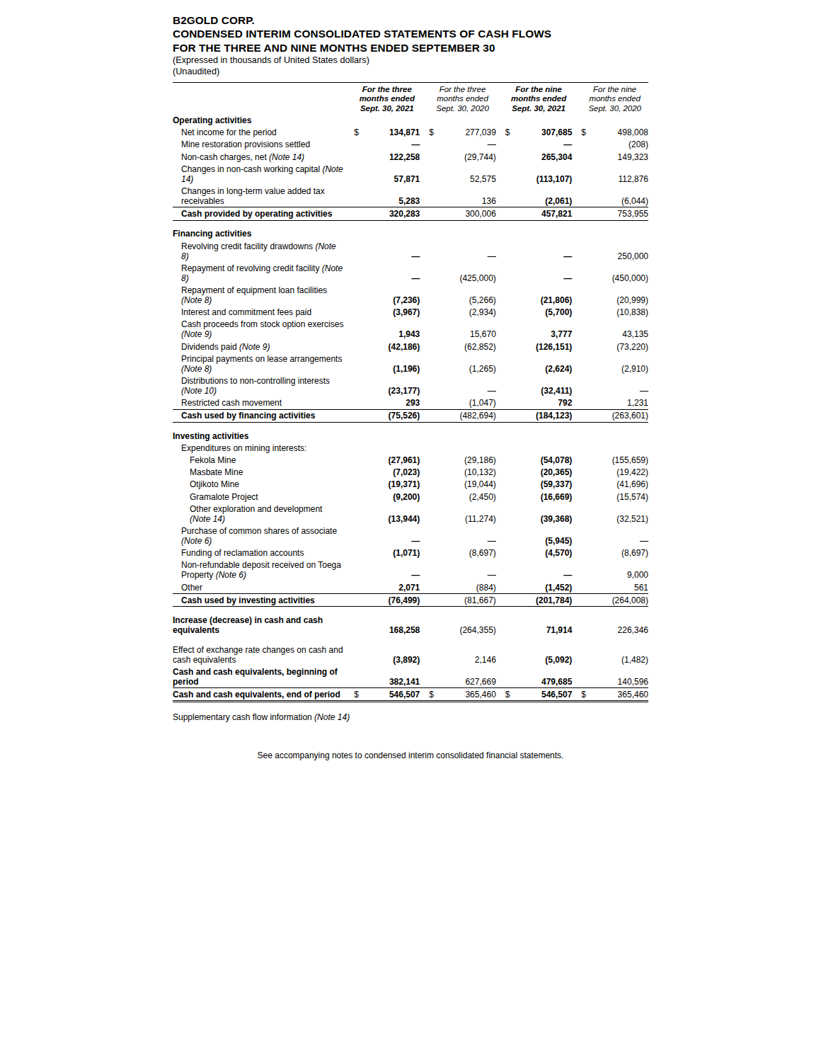B2GOLD CORP.
CONDENSED INTERIM CONSOLIDATED STATEMENTS OF CASH FLOWS
FOR THE THREE AND NINE MONTHS ENDED SEPTEMBER 30
(Expressed in thousands of United States dollars)
(Unaudited)
| | | For the three months ended Sept. 30, 2021 | | For the three months ended Sept. 30, 2020 | | For the nine months ended Sept. 30, 2021 | | For the nine months ended Sept. 30, 2020 |
| Operating activities | | | | | | | | | | | | |
| Net income for the period | | $ | 134,871 | | $ | 277,039 | | $ | 307,685 | | $ | 498,008 |
| Mine restoration provisions settled | | | — | | | — | | | — | | | (208) |
| Non-cash charges, net (Note 14) | | | 122,258 | | | (29,744) | | | 265,304 | | | 149,323 |
| Changes in non-cash working capital (Note 14) | | | 57,871 | | | 52,575 | | | (113,107) | | | 112,876 |
| Changes in long-term value added tax receivables | | | 5,283 | | | 136 | | | (2,061) | | | (6,044) |
| Cash provided by operating activities | | | 320,283 | | | 300,006 | | | 457,821 | | | 753,955 |
| Financing activities | | | | | | | | | | | | |
| Revolving credit facility drawdowns (Note 8) | | | — | | | — | | | — | | | 250,000 |
| Repayment of revolving credit facility (Note 8) | | | — | | | (425,000) | | | — | | | (450,000) |
| Repayment of equipment loan facilities (Note 8) | | | (7,236) | | | (5,266) | | | (21,806) | | | (20,999) |
| Interest and commitment fees paid | | | (3,967) | | | (2,934) | | | (5,700) | | | (10,838) |
| Cash proceeds from stock option exercises (Note 9) | | | 1,943 | | | 15,670 | | | 3,777 | | | 43,135 |
| Dividends paid (Note 9) | | | (42,186) | | | (62,852) | | | (126,151) | | | (73,220) |
| Principal payments on lease arrangements (Note 8) | | | (1,196) | | | (1,265) | | | (2,624) | | | (2,910) |
| Distributions to non-controlling interests (Note 10) | | | (23,177) | | | — | | | (32,411) | | | — |
| Restricted cash movement | | | 293 | | | (1,047) | | | 792 | | | 1,231 |
| Cash used by financing activities | | | (75,526) | | | (482,694) | | | (184,123) | | | (263,601) |
| Investing activities | | | | | | | | | | | | |
| Expenditures on mining interests: | | | | | | | | | | | | |
| Fekola Mine | | | (27,961) | | | (29,186) | | | (54,078) | | | (155,659) |
| Masbate Mine | | | (7,023) | | | (10,132) | | | (20,365) | | | (19,422) |
| Otjikoto Mine | | | (19,371) | | | (19,044) | | | (59,337) | | | (41,696) |
| Gramalote Project | | | (9,200) | | | (2,450) | | | (16,669) | | | (15,574) |
| Other exploration and development (Note 14) | | | (13,944) | | | (11,274) | | | (39,368) | | | (32,521) |
| Purchase of common shares of associate (Note 6) | | | — | | | — | | | (5,945) | | | — |
| Funding of reclamation accounts | | | (1,071) | | | (8,697) | | | (4,570) | | | (8,697) |
| Non-refundable deposit received on Toega Property (Note 6) | | | — | | | — | | | — | | | 9,000 |
| Other | | | 2,071 | | | (884) | | | (1,452) | | | 561 |
| Cash used by investing activities | | | (76,499) | | | (81,667) | | | (201,784) | | | (264,008) |
| Increase (decrease) in cash and cash equivalents | | | 168,258 | | | (264,355) | | | 71,914 | | | 226,346 |
| Effect of exchange rate changes on cash and cash equivalents | | | (3,892) | | | 2,146 | | | (5,092) | | | (1,482) |
| Cash and cash equivalents, beginning of period | | | 382,141 | | | 627,669 | | | 479,685 | | | 140,596 |
| Cash and cash equivalents, end of period | | $ | 546,507 | | $ | 365,460 | | $ | 546,507 | | $ | 365,460 |
Supplementary cash flow information (Note 14)
See accompanying notes to condensed interim consolidated financial statements.